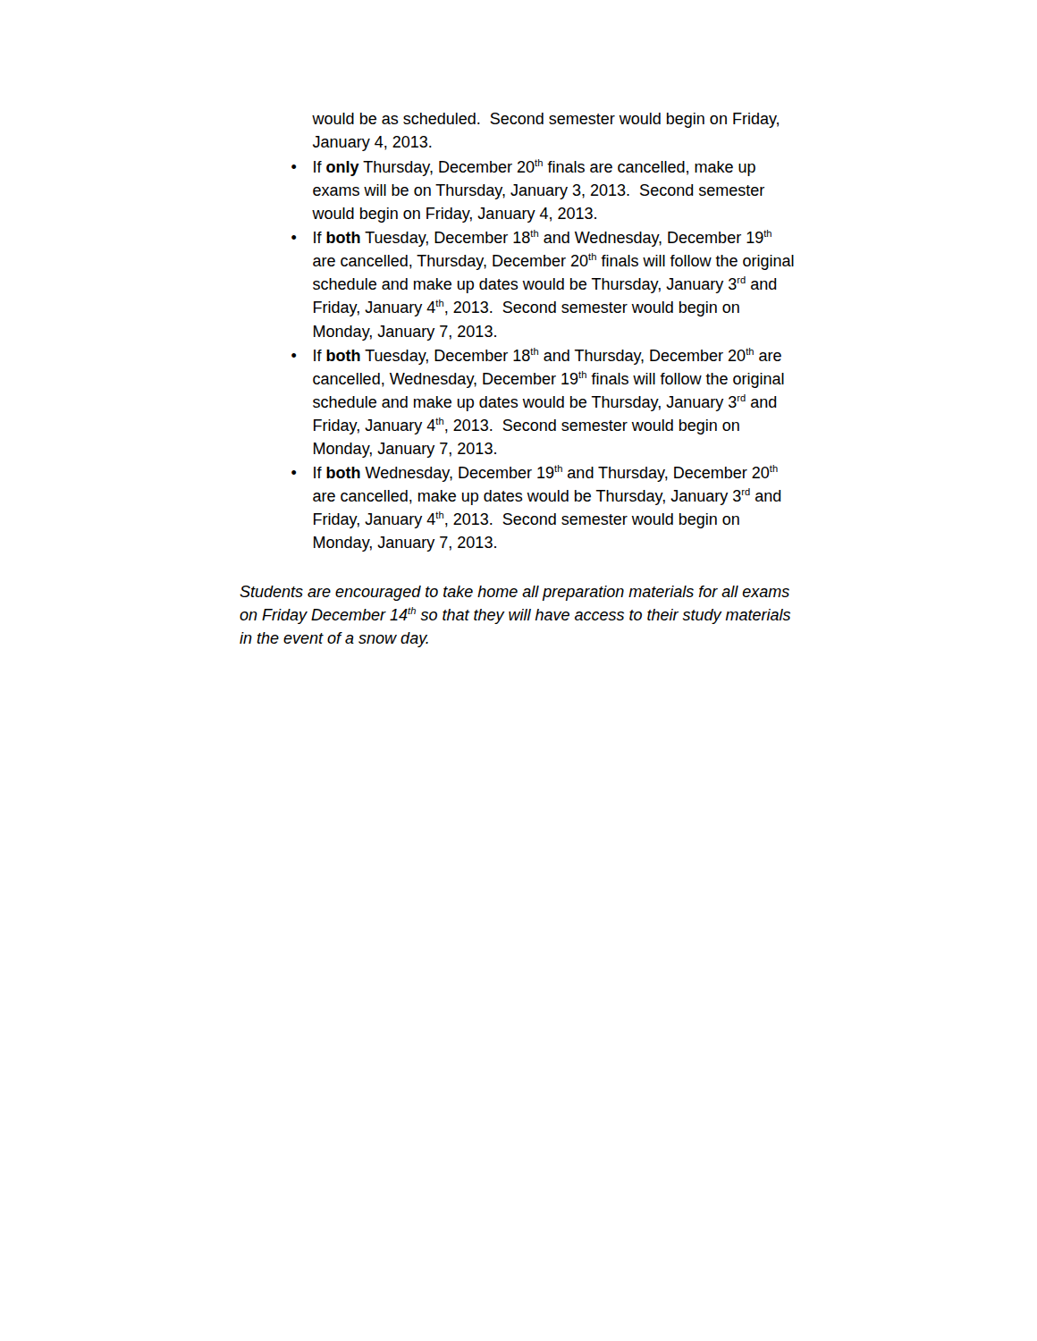would be as scheduled. Second semester would begin on Friday, January 4, 2013.
If only Thursday, December 20th finals are cancelled, make up exams will be on Thursday, January 3, 2013. Second semester would begin on Friday, January 4, 2013.
If both Tuesday, December 18th and Wednesday, December 19th are cancelled, Thursday, December 20th finals will follow the original schedule and make up dates would be Thursday, January 3rd and Friday, January 4th, 2013. Second semester would begin on Monday, January 7, 2013.
If both Tuesday, December 18th and Thursday, December 20th are cancelled, Wednesday, December 19th finals will follow the original schedule and make up dates would be Thursday, January 3rd and Friday, January 4th, 2013. Second semester would begin on Monday, January 7, 2013.
If both Wednesday, December 19th and Thursday, December 20th are cancelled, make up dates would be Thursday, January 3rd and Friday, January 4th, 2013. Second semester would begin on Monday, January 7, 2013.
Students are encouraged to take home all preparation materials for all exams on Friday December 14th so that they will have access to their study materials in the event of a snow day.